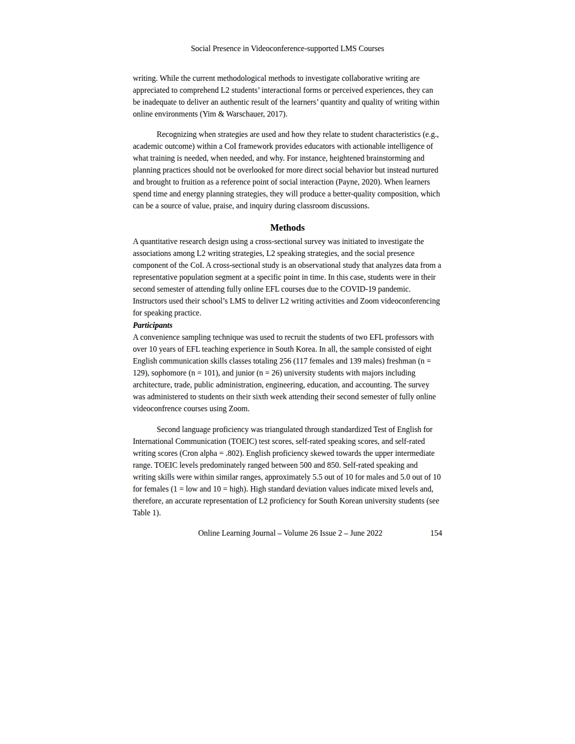Social Presence in Videoconference-supported LMS Courses
writing. While the current methodological methods to investigate collaborative writing are appreciated to comprehend L2 students’ interactional forms or perceived experiences, they can be inadequate to deliver an authentic result of the learners’ quantity and quality of writing within online environments (Yim & Warschauer, 2017).
Recognizing when strategies are used and how they relate to student characteristics (e.g., academic outcome) within a CoI framework provides educators with actionable intelligence of what training is needed, when needed, and why. For instance, heightened brainstorming and planning practices should not be overlooked for more direct social behavior but instead nurtured and brought to fruition as a reference point of social interaction (Payne, 2020). When learners spend time and energy planning strategies, they will produce a better-quality composition, which can be a source of value, praise, and inquiry during classroom discussions.
Methods
A quantitative research design using a cross-sectional survey was initiated to investigate the associations among L2 writing strategies, L2 speaking strategies, and the social presence component of the CoI. A cross-sectional study is an observational study that analyzes data from a representative population segment at a specific point in time. In this case, students were in their second semester of attending fully online EFL courses due to the COVID-19 pandemic. Instructors used their school’s LMS to deliver L2 writing activities and Zoom videoconferencing for speaking practice.
Participants
A convenience sampling technique was used to recruit the students of two EFL professors with over 10 years of EFL teaching experience in South Korea. In all, the sample consisted of eight English communication skills classes totaling 256 (117 females and 139 males) freshman (n = 129), sophomore (n = 101), and junior (n = 26) university students with majors including architecture, trade, public administration, engineering, education, and accounting. The survey was administered to students on their sixth week attending their second semester of fully online videoconfrence courses using Zoom.
Second language proficiency was triangulated through standardized Test of English for International Communication (TOEIC) test scores, self-rated speaking scores, and self-rated writing scores (Cron alpha = .802). English proficiency skewed towards the upper intermediate range. TOEIC levels predominately ranged between 500 and 850. Self-rated speaking and writing skills were within similar ranges, approximately 5.5 out of 10 for males and 5.0 out of 10 for females (1 = low and 10 = high). High standard deviation values indicate mixed levels and, therefore, an accurate representation of L2 proficiency for South Korean university students (see Table 1).
Online Learning Journal – Volume 26 Issue 2 – June 2022
154